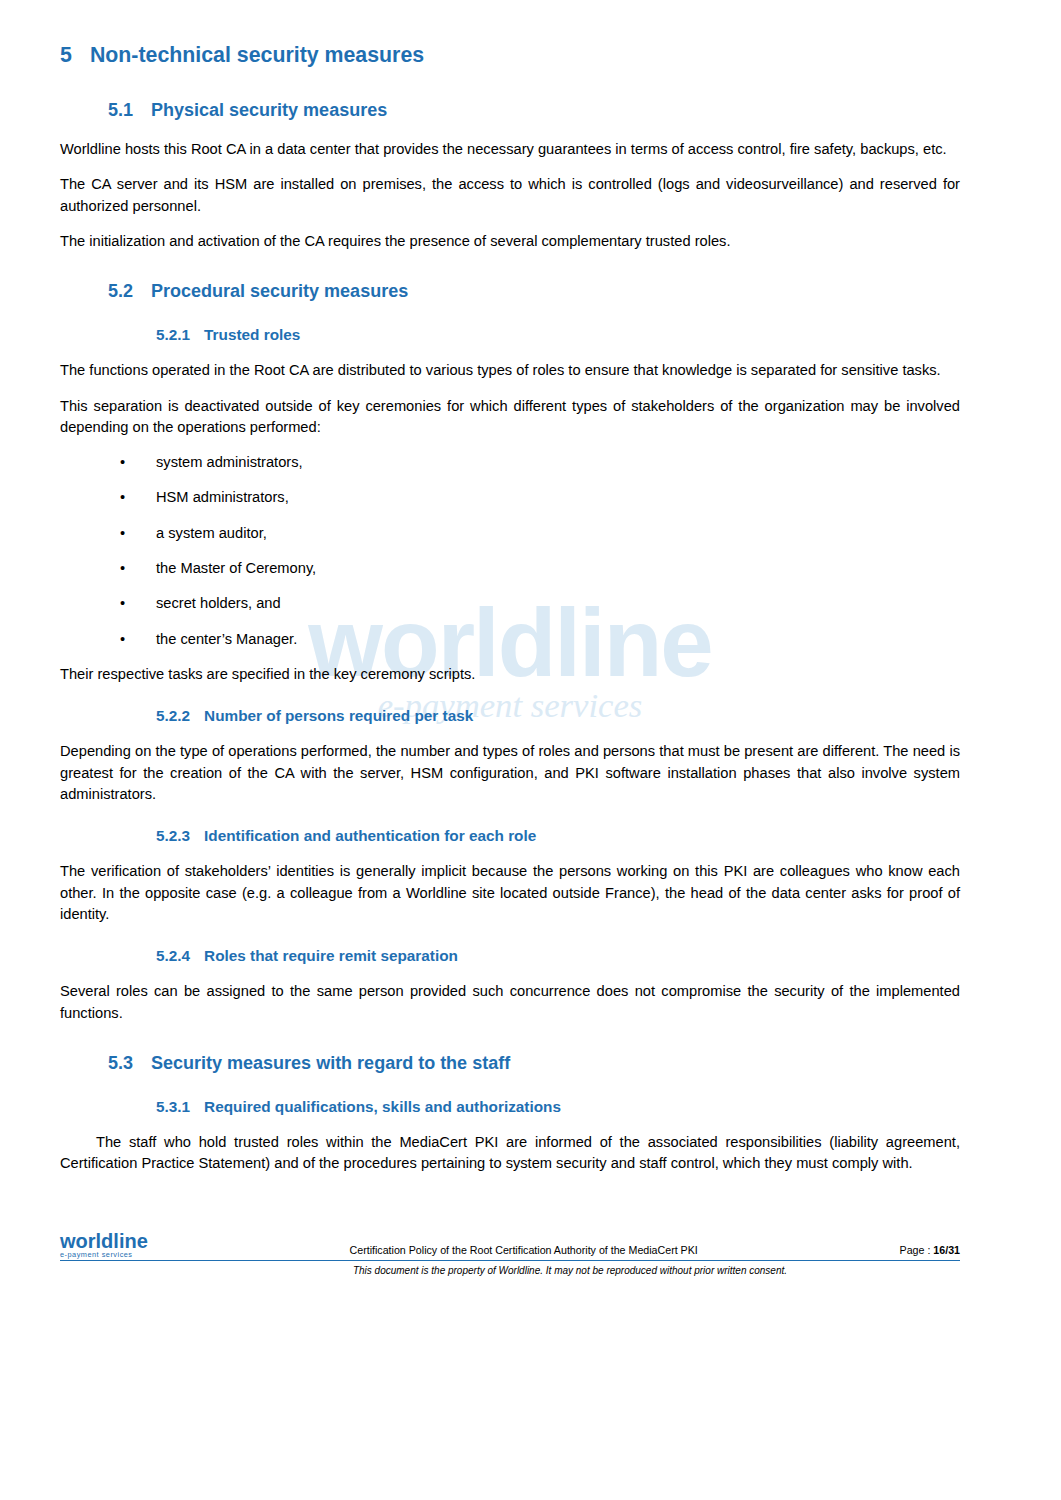worldline
e-payment services
5 Non-technical security measures
5.1 Physical security measures
Worldline hosts this Root CA in a data center that provides the necessary guarantees in terms of access control, fire safety, backups, etc.
The CA server and its HSM are installed on premises, the access to which is controlled (logs and videosurveillance) and reserved for authorized personnel.
The initialization and activation of the CA requires the presence of several complementary trusted roles.
5.2 Procedural security measures
5.2.1 Trusted roles
The functions operated in the Root CA are distributed to various types of roles to ensure that knowledge is separated for sensitive tasks.
This separation is deactivated outside of key ceremonies for which different types of stakeholders of the organization may be involved depending on the operations performed:
system administrators,
HSM administrators,
a system auditor,
the Master of Ceremony,
secret holders, and
the center’s Manager.
Their respective tasks are specified in the key ceremony scripts.
5.2.2 Number of persons required per task
Depending on the type of operations performed, the number and types of roles and persons that must be present are different. The need is greatest for the creation of the CA with the server, HSM configuration, and PKI software installation phases that also involve system administrators.
5.2.3 Identification and authentication for each role
The verification of stakeholders’ identities is generally implicit because the persons working on this PKI are colleagues who know each other. In the opposite case (e.g. a colleague from a Worldline site located outside France), the head of the data center asks for proof of identity.
5.2.4 Roles that require remit separation
Several roles can be assigned to the same person provided such concurrence does not compromise the security of the implemented functions.
5.3 Security measures with regard to the staff
5.3.1 Required qualifications, skills and authorizations
The staff who hold trusted roles within the MediaCert PKI are informed of the associated responsibilities (liability agreement, Certification Practice Statement) and of the procedures pertaining to system security and staff control, which they must comply with.
worldlinee-payment services
Certification Policy of the Root Certification Authority of the MediaCert PKI
Page : 16/31
This document is the property of Worldline. It may not be reproduced without prior written consent.